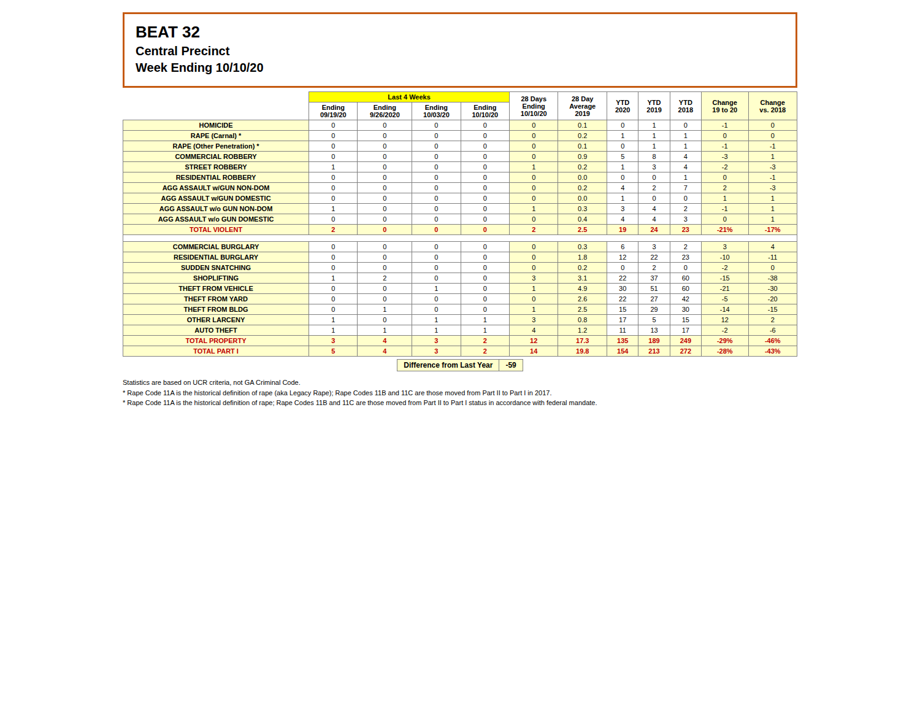BEAT 32
Central Precinct
Week Ending 10/10/20
| | Last 4 Weeks | 28 Days Ending 10/10/20 | 28 Day Average 2019 | YTD 2020 | YTD 2019 | YTD 2018 | Change 19 to 20 | Change vs. 2018 |
| --- | --- | --- | --- | --- | --- | --- | --- | --- |
| Ending 09/19/20 | Ending 9/26/2020 | Ending 10/03/20 | Ending 10/10/20 |
| HOMICIDE | 0 | 0 | 0 | 0 | 0 | 0.1 | 0 | 1 | 0 | -1 | 0 |
| RAPE (Carnal) * | 0 | 0 | 0 | 0 | 0 | 0.2 | 1 | 1 | 1 | 0 | 0 |
| RAPE (Other Penetration) * | 0 | 0 | 0 | 0 | 0 | 0.1 | 0 | 1 | 1 | -1 | -1 |
| COMMERCIAL ROBBERY | 0 | 0 | 0 | 0 | 0 | 0.9 | 5 | 8 | 4 | -3 | 1 |
| STREET ROBBERY | 1 | 0 | 0 | 0 | 1 | 0.2 | 1 | 3 | 4 | -2 | -3 |
| RESIDENTIAL ROBBERY | 0 | 0 | 0 | 0 | 0 | 0.0 | 0 | 0 | 1 | 0 | -1 |
| AGG ASSAULT w/GUN NON-DOM | 0 | 0 | 0 | 0 | 0 | 0.2 | 4 | 2 | 7 | 2 | -3 |
| AGG ASSAULT w/GUN DOMESTIC | 0 | 0 | 0 | 0 | 0 | 0.0 | 1 | 0 | 0 | 1 | 1 |
| AGG ASSAULT w/o GUN NON-DOM | 1 | 0 | 0 | 0 | 1 | 0.3 | 3 | 4 | 2 | -1 | 1 |
| AGG ASSAULT w/o GUN DOMESTIC | 0 | 0 | 0 | 0 | 0 | 0.4 | 4 | 4 | 3 | 0 | 1 |
| TOTAL VIOLENT | 2 | 0 | 0 | 0 | 2 | 2.5 | 19 | 24 | 23 | -21% | -17% |
| COMMERCIAL BURGLARY | 0 | 0 | 0 | 0 | 0 | 0.3 | 6 | 3 | 2 | 3 | 4 |
| RESIDENTIAL BURGLARY | 0 | 0 | 0 | 0 | 0 | 1.8 | 12 | 22 | 23 | -10 | -11 |
| SUDDEN SNATCHING | 0 | 0 | 0 | 0 | 0 | 0.2 | 0 | 2 | 0 | -2 | 0 |
| SHOPLIFTING | 1 | 2 | 0 | 0 | 3 | 3.1 | 22 | 37 | 60 | -15 | -38 |
| THEFT FROM VEHICLE | 0 | 0 | 1 | 0 | 1 | 4.9 | 30 | 51 | 60 | -21 | -30 |
| THEFT FROM YARD | 0 | 0 | 0 | 0 | 0 | 2.6 | 22 | 27 | 42 | -5 | -20 |
| THEFT FROM BLDG | 0 | 1 | 0 | 0 | 1 | 2.5 | 15 | 29 | 30 | -14 | -15 |
| OTHER LARCENY | 1 | 0 | 1 | 1 | 3 | 0.8 | 17 | 5 | 15 | 12 | 2 |
| AUTO THEFT | 1 | 1 | 1 | 1 | 4 | 1.2 | 11 | 13 | 17 | -2 | -6 |
| TOTAL PROPERTY | 3 | 4 | 3 | 2 | 12 | 17.3 | 135 | 189 | 249 | -29% | -46% |
| TOTAL PART I | 5 | 4 | 3 | 2 | 14 | 19.8 | 154 | 213 | 272 | -28% | -43% |
| Difference from Last Year | -59 |
Statistics are based on UCR criteria, not GA Criminal Code.
* Rape Code 11A is the historical definition of rape (aka Legacy Rape); Rape Codes 11B and 11C are those moved from Part II to Part I in 2017.
* Rape Code 11A is the historical definition of rape; Rape Codes 11B and 11C are those moved from Part II to Part I status in accordance with federal mandate.